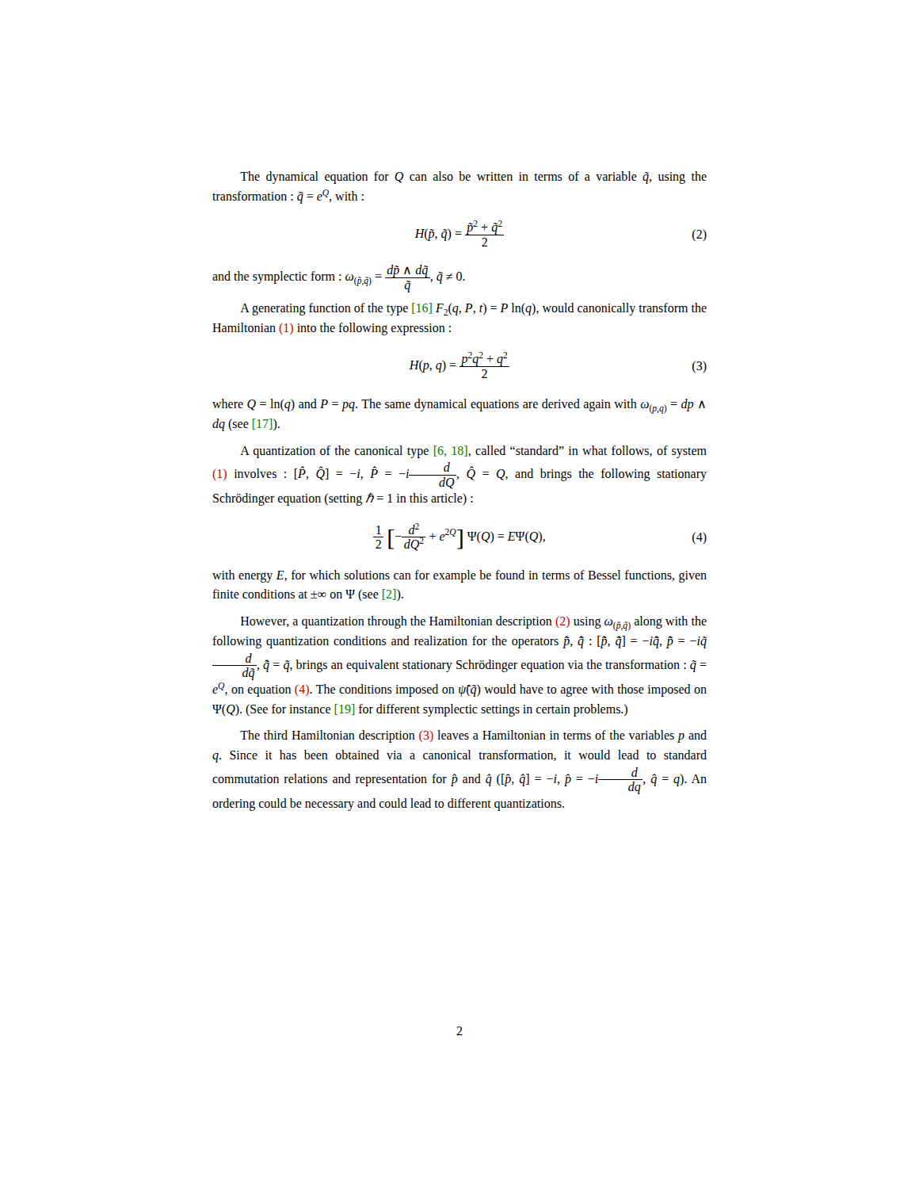The dynamical equation for Q can also be written in terms of a variable q̃, using the transformation : q̃ = eQ, with :
H(p̃, q̃) = p̃2 + q̃22 (2)
and the symplectic form : ω(p̃,q̃) = dp̃ ∧ dq̃q̃, q̃ ≠ 0.
A generating function of the type [16] F 2(q, P, t) = P ln(q), would canonically transform the Hamiltonian (1) into the following expression :
H(p, q) = p 2 q 2 + q 22 (3)
where Q = ln(q) and P = pq. The same dynamical equations are derived again with ω(p,q) = dp ∧ dq (see [17]).
A quantization of the canonical type [6, 18], called “standard” in what follows, of system (1) involves : [P̂, Q̂] = −i, P̂ = −iddQ, Q̂ = Q, and brings the following stationary Schrödinger equation (setting ℏ = 1 in this article) :
12 [−d 2 dQ 2 + e 2Q] Ψ(Q) = EΨ(Q), (4)
with energy E, for which solutions can for example be found in terms of Bessel functions, given finite conditions at ±∞ on Ψ (see [2]).
However, a quantization through the Hamiltonian description (2) using ω(p̃,q̃) along with the following quantization conditions and realization for the operators p̃̂, q̃̂ : [p̃̂, q̃̂] = −iq̃̂, p̃̂ = −iq̃ddq̃, q̃̂ = q̃, brings an equivalent stationary Schrödinger equation via the transformation : q̃ = eQ, on equation (4). The conditions imposed on ψ̃(q̃) would have to agree with those imposed on Ψ(Q). (See for instance [19] for different symplectic settings in certain problems.)
The third Hamiltonian description (3) leaves a Hamiltonian in terms of the variables p and q. Since it has been obtained via a canonical transformation, it would lead to standard commutation relations and representation for p̂ and q̂ ([p̂, q̂] = −i, p̂ = −iddq, q̂ = q). An ordering could be necessary and could lead to different quantizations.
2